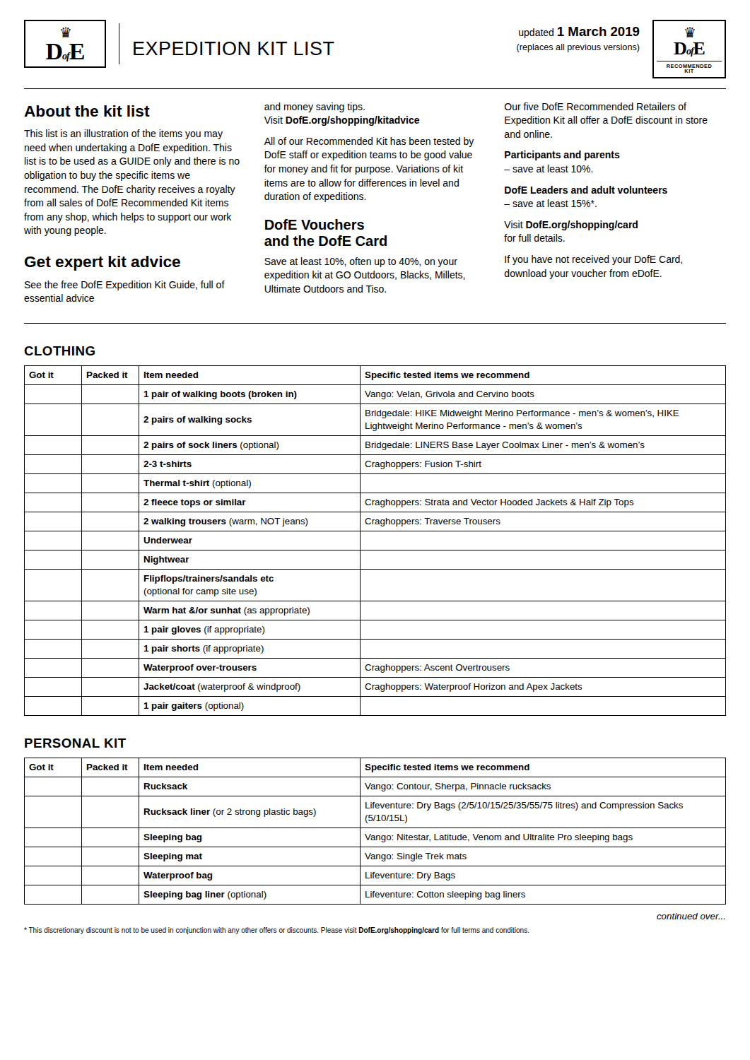♛
DofE
EXPEDITION KIT LIST
updated 1 March 2019
(replaces all previous versions)
♛
DofE
RECOMMENDED
KIT
About the kit list
This list is an illustration of the items you may need when undertaking a DofE expedition. This list is to be used as a GUIDE only and there is no obligation to buy the specific items we recommend. The DofE charity receives a royalty from all sales of DofE Recommended Kit items from any shop, which helps to support our work with young people.
Get expert kit advice
See the free DofE Expedition Kit Guide, full of essential advice
and money saving tips.
Visit DofE.org/shopping/kitadvice
All of our Recommended Kit has been tested by DofE staff or expedition teams to be good value for money and fit for purpose. Variations of kit items are to allow for differences in level and duration of expeditions.
DofE Vouchers
and the DofE Card
Save at least 10%, often up to 40%, on your expedition kit at GO Outdoors, Blacks, Millets, Ultimate Outdoors and Tiso.
Our five DofE Recommended Retailers of Expedition Kit all offer a DofE discount in store and online.
Participants and parents
– save at least 10%.
DofE Leaders and adult volunteers
– save at least 15%*.
Visit DofE.org/shopping/card
for full details.
If you have not received your DofE Card, download your voucher from eDofE.
CLOTHING
| Got it | Packed it | Item needed | Specific tested items we recommend |
| --- | --- | --- | --- |
| | | 1 pair of walking boots (broken in) | Vango: Velan, Grivola and Cervino boots |
| | | 2 pairs of walking socks | Bridgedale: HIKE Midweight Merino Performance - men’s & women’s, HIKE Lightweight Merino Performance - men’s & women’s |
| | | 2 pairs of sock liners (optional) | Bridgedale: LINERS Base Layer Coolmax Liner - men’s & women’s |
| | | 2-3 t-shirts | Craghoppers: Fusion T-shirt |
| | | Thermal t-shirt (optional) | |
| | | 2 fleece tops or similar | Craghoppers: Strata and Vector Hooded Jackets & Half Zip Tops |
| | | 2 walking trousers (warm, NOT jeans) | Craghoppers: Traverse Trousers |
| | | Underwear | |
| | | Nightwear | |
| | | Flipflops/trainers/sandals etc (optional for camp site use) | |
| | | Warm hat &/or sunhat (as appropriate) | |
| | | 1 pair gloves (if appropriate) | |
| | | 1 pair shorts (if appropriate) | |
| | | Waterproof over-trousers | Craghoppers: Ascent Overtrousers |
| | | Jacket/coat (waterproof & windproof) | Craghoppers: Waterproof Horizon and Apex Jackets |
| | | 1 pair gaiters (optional) | |
PERSONAL KIT
| Got it | Packed it | Item needed | Specific tested items we recommend |
| --- | --- | --- | --- |
| | | Rucksack | Vango: Contour, Sherpa, Pinnacle rucksacks |
| | | Rucksack liner (or 2 strong plastic bags) | Lifeventure: Dry Bags (2/5/10/15/25/35/55/75 litres) and Compression Sacks (5/10/15L) |
| | | Sleeping bag | Vango: Nitestar, Latitude, Venom and Ultralite Pro sleeping bags |
| | | Sleeping mat | Vango: Single Trek mats |
| | | Waterproof bag | Lifeventure: Dry Bags |
| | | Sleeping bag liner (optional) | Lifeventure: Cotton sleeping bag liners |
continued over...
* This discretionary discount is not to be used in conjunction with any other offers or discounts. Please visit DofE.org/shopping/card for full terms and conditions.